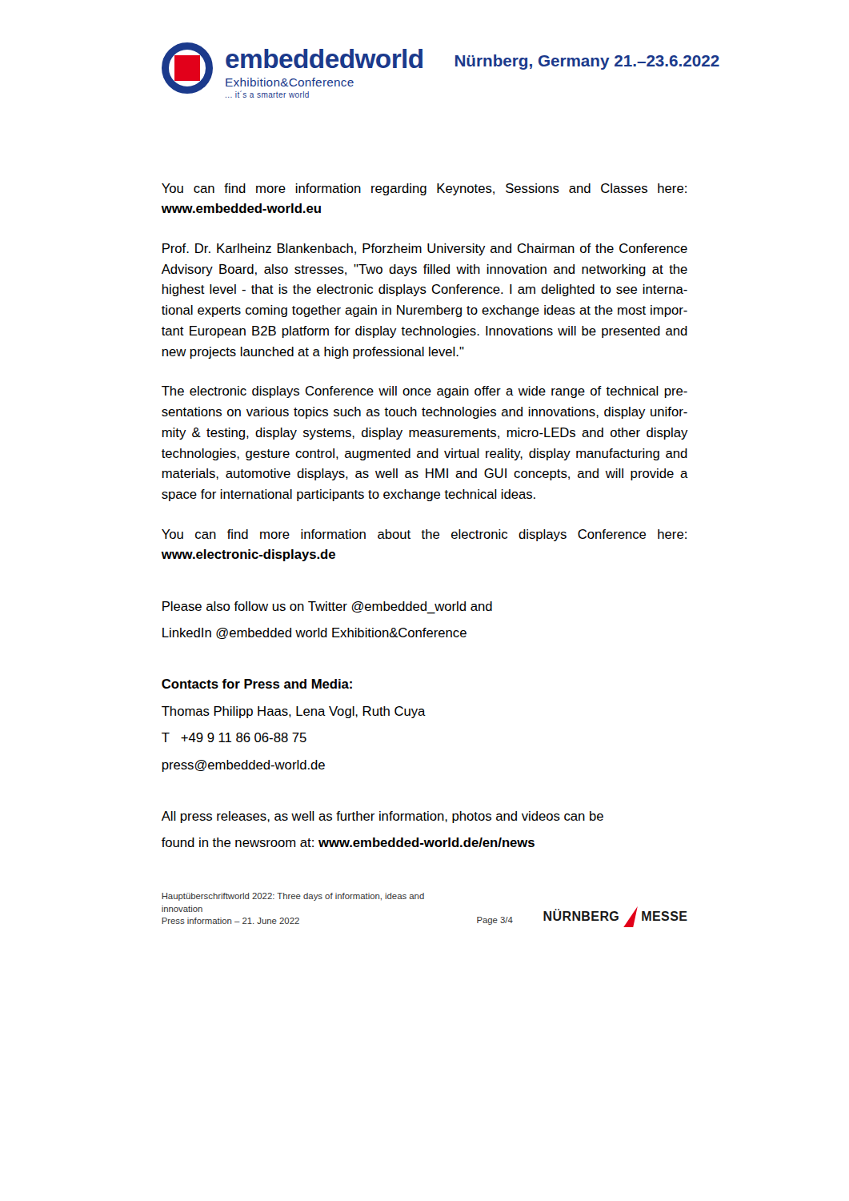embeddedworld
Exhibition&Conference
... it´s a smarter world
Nürnberg, Germany 21.–23.6.2022
You can find more information regarding Keynotes, Sessions and Classes here: www.embedded-world.eu
Prof. Dr. Karlheinz Blankenbach, Pforzheim University and Chairman of the Conference Advisory Board, also stresses, "Two days filled with innovation and networking at the highest level - that is the electronic displays Conference. I am delighted to see international experts coming together again in Nuremberg to exchange ideas at the most important European B2B platform for display technologies. Innovations will be presented and new projects launched at a high professional level."
The electronic displays Conference will once again offer a wide range of technical presentations on various topics such as touch technologies and innovations, display uniformity & testing, display systems, display measurements, micro-LEDs and other display technologies, gesture control, augmented and virtual reality, display manufacturing and materials, automotive displays, as well as HMI and GUI concepts, and will provide a space for international participants to exchange technical ideas.
You can find more information about the electronic displays Conference here: www.electronic-displays.de
Please also follow us on Twitter @embedded_world and
LinkedIn @embedded world Exhibition&Conference
Contacts for Press and Media:
Thomas Philipp Haas, Lena Vogl, Ruth Cuya
T +49 9 11 86 06-88 75
press@embedded-world.de
All press releases, as well as further information, photos and videos can be
found in the newsroom at: www.embedded-world.de/en/news
Hauptüberschriftworld 2022: Three days of information, ideas and innovation
Press information – 21. June 2022
Page 3/4
NÜRNBERG MESSE